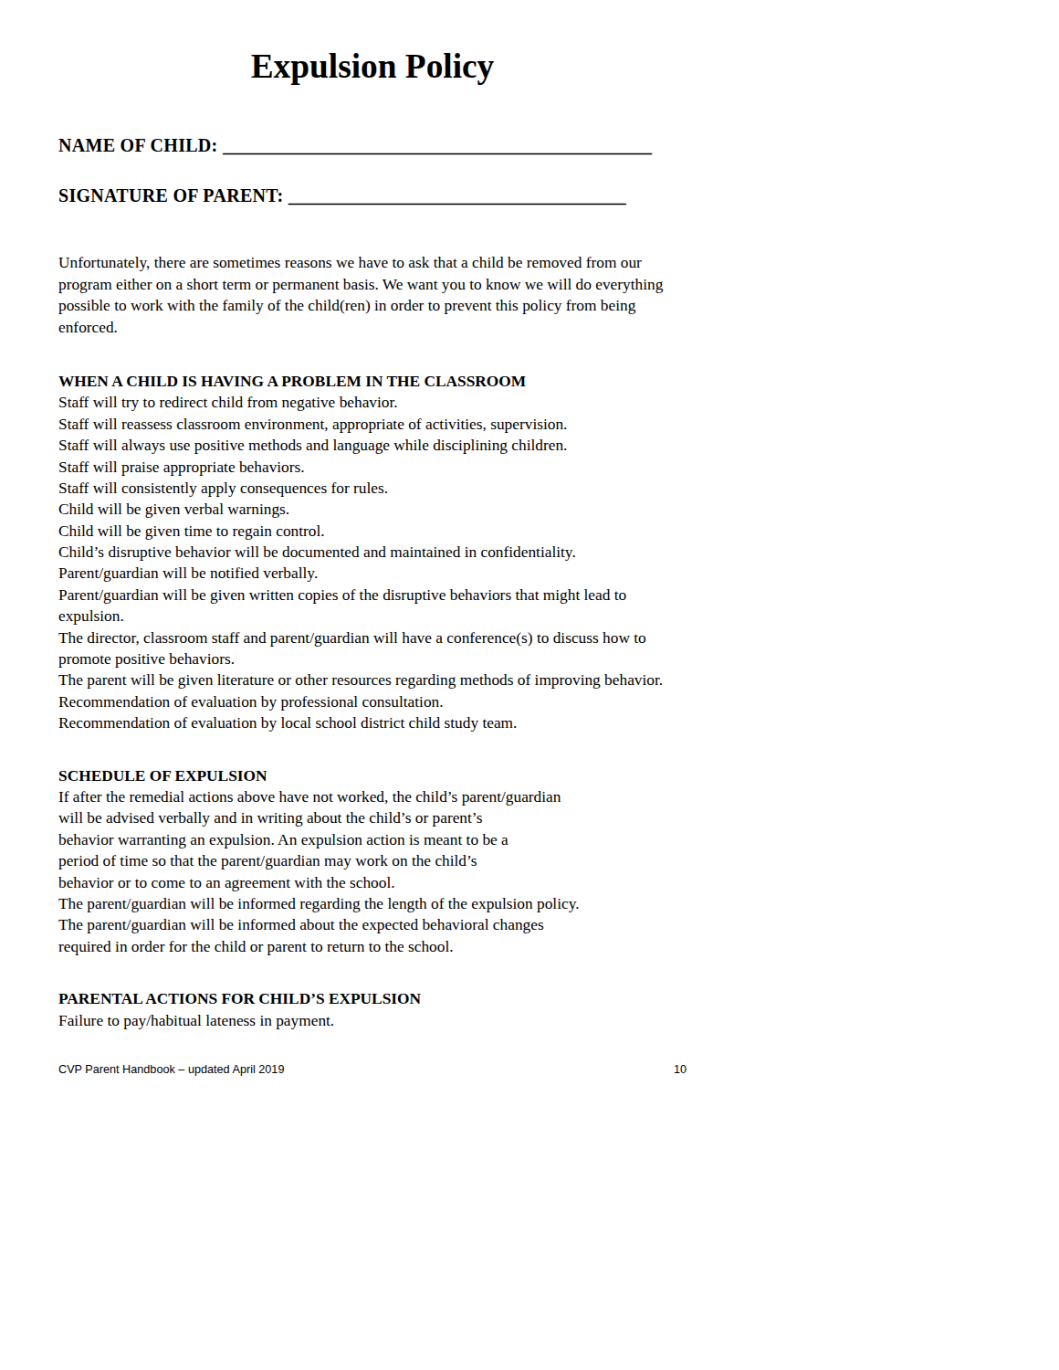Expulsion Policy
NAME OF CHILD: _______________________________________________
SIGNATURE OF PARENT: _____________________________________
Unfortunately, there are sometimes reasons we have to ask that a child be removed from our program either on a short term or permanent basis. We want you to know we will do everything possible to work with the family of the child(ren) in order to prevent this policy from being enforced.
When a child is having a problem in the classroom
Staff will try to redirect child from negative behavior.
Staff will reassess classroom environment, appropriate of activities, supervision.
Staff will always use positive methods and language while disciplining children.
Staff will praise appropriate behaviors.
Staff will consistently apply consequences for rules.
Child will be given verbal warnings.
Child will be given time to regain control.
Child’s disruptive behavior will be documented and maintained in confidentiality.
Parent/guardian will be notified verbally.
Parent/guardian will be given written copies of the disruptive behaviors that might lead to expulsion.
The director, classroom staff and parent/guardian will have a conference(s) to discuss how to promote positive behaviors.
The parent will be given literature or other resources regarding methods of improving behavior.
Recommendation of evaluation by professional consultation.
Recommendation of evaluation by local school district child study team.
Schedule of expulsion
If after the remedial actions above have not worked, the child’s parent/guardian
will be advised verbally and in writing about the child’s or parent’s
behavior warranting an expulsion. An expulsion action is meant to be a
period of time so that the parent/guardian may work on the child’s
behavior or to come to an agreement with the school.
The parent/guardian will be informed regarding the length of the expulsion policy.
The parent/guardian will be informed about the expected behavioral changes
required in order for the child or parent to return to the school.
Parental actions for child’s expulsion
Failure to pay/habitual lateness in payment.
CVP Parent Handbook – updated April 2019 10